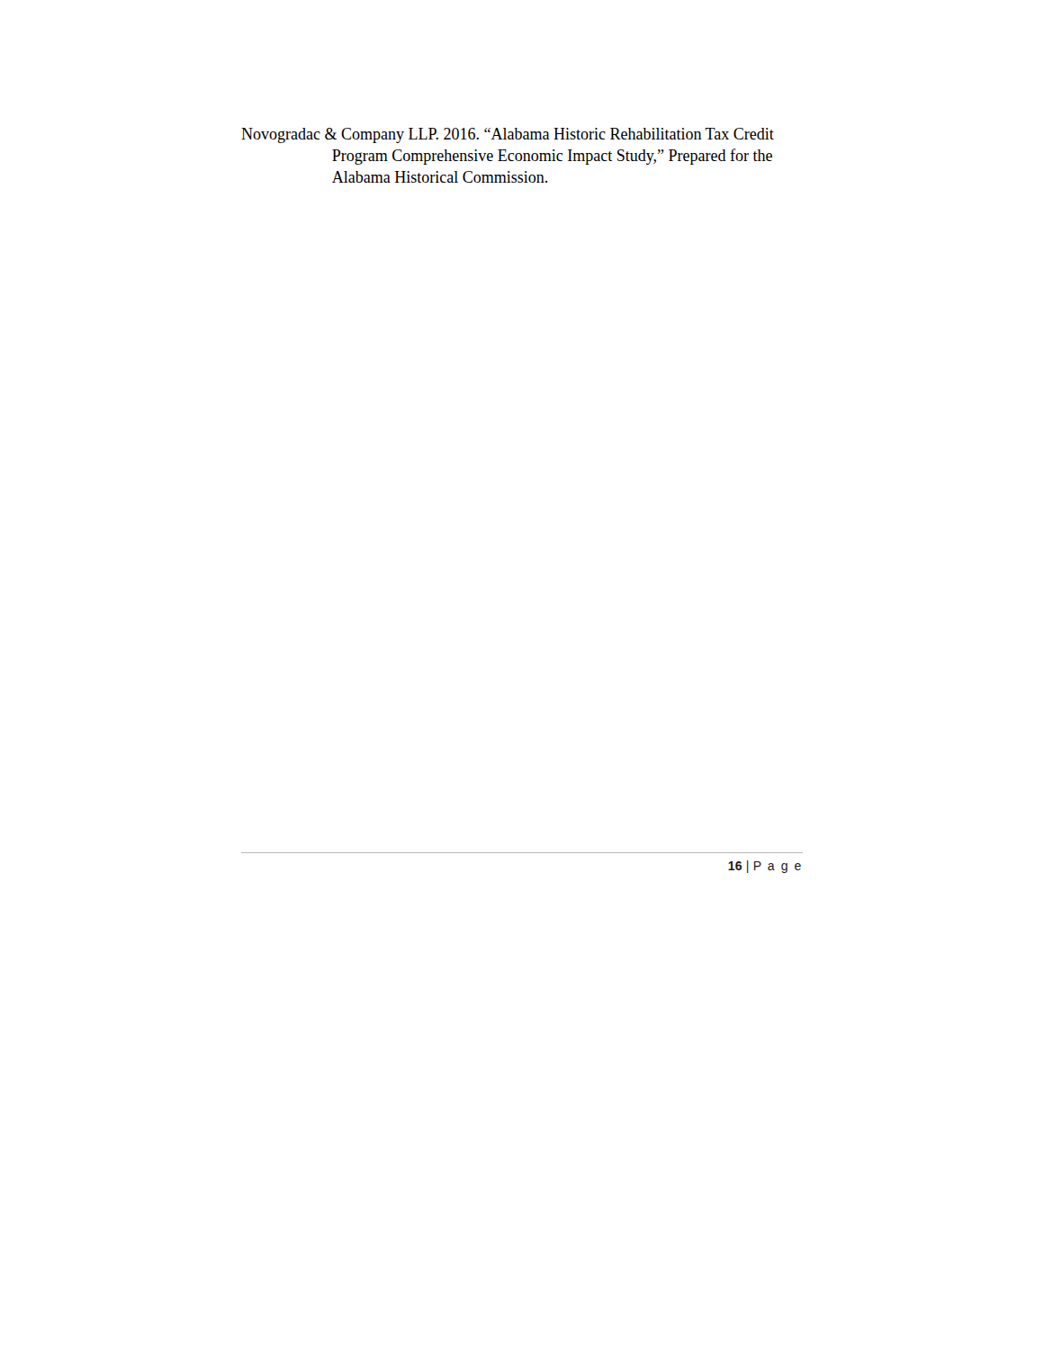Novogradac & Company LLP. 2016. “Alabama Historic Rehabilitation Tax Credit Program Comprehensive Economic Impact Study,” Prepared for the Alabama Historical Commission.
16 | P a g e